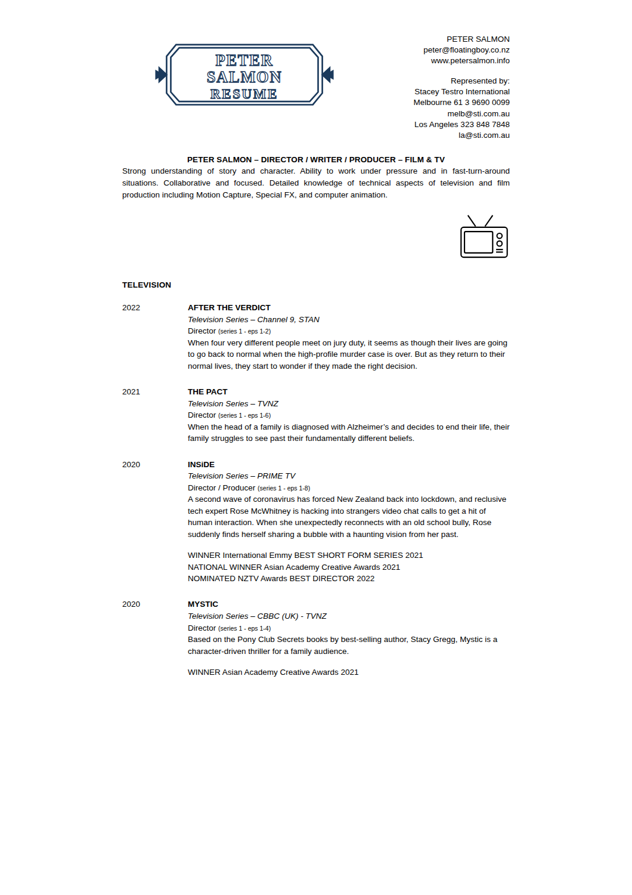PETER SALMON RESUME
PETER SALMON
peter@floatingboy.co.nz
www.petersalmon.info
Represented by:
Stacey Testro International
Melbourne 61 3 9690 0099
melb@sti.com.au
Los Angeles 323 848 7848
la@sti.com.au
PETER SALMON – DIRECTOR / WRITER / PRODUCER – FILM & TV
Strong understanding of story and character. Ability to work under pressure and in fast-turn-around situations. Collaborative and focused. Detailed knowledge of technical aspects of television and film production including Motion Capture, Special FX, and computer animation.
TELEVISION
2022
AFTER THE VERDICT
Television Series – Channel 9, STAN
Director (series 1 - eps 1-2)
When four very different people meet on jury duty, it seems as though their lives are going to go back to normal when the high-profile murder case is over. But as they return to their normal lives, they start to wonder if they made the right decision.
2021
THE PACT
Television Series – TVNZ
Director (series 1 - eps 1-6)
When the head of a family is diagnosed with Alzheimer’s and decides to end their life, their family struggles to see past their fundamentally different beliefs.
2020
INSiDE
Television Series – PRIME TV
Director / Producer (series 1 - eps 1-8)
A second wave of coronavirus has forced New Zealand back into lockdown, and reclusive tech expert Rose McWhitney is hacking into strangers video chat calls to get a hit of human interaction. When she unexpectedly reconnects with an old school bully, Rose suddenly finds herself sharing a bubble with a haunting vision from her past.
WINNER International Emmy BEST SHORT FORM SERIES 2021
NATIONAL WINNER Asian Academy Creative Awards 2021
NOMINATED NZTV Awards BEST DIRECTOR 2022
2020
MYSTIC
Television Series – CBBC (UK) - TVNZ
Director (series 1 - eps 1-4)
Based on the Pony Club Secrets books by best-selling author, Stacy Gregg, Mystic is a character-driven thriller for a family audience.
WINNER Asian Academy Creative Awards 2021